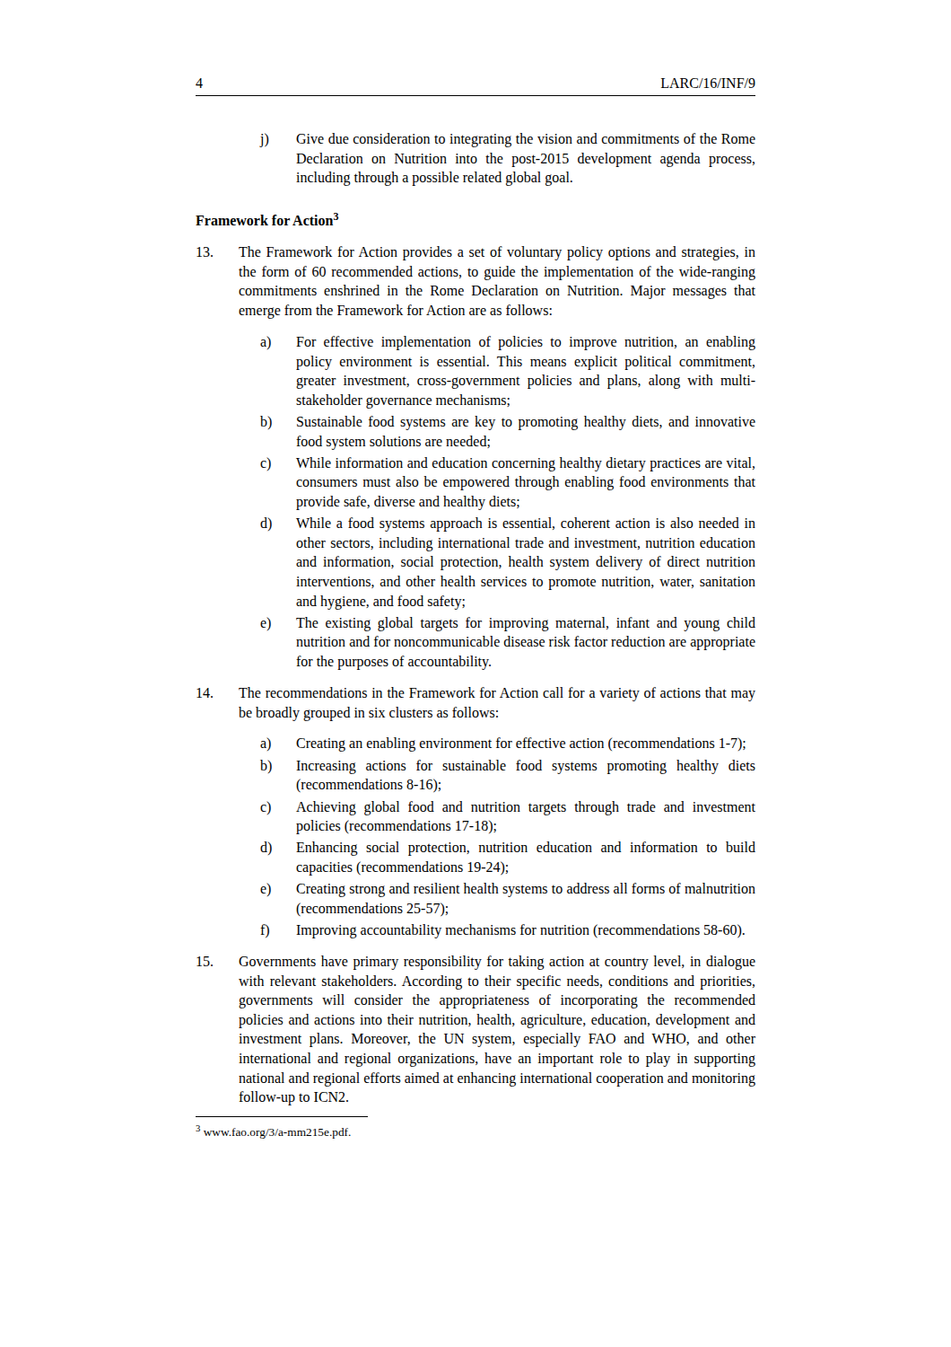4 LARC/16/INF/9
j) Give due consideration to integrating the vision and commitments of the Rome Declaration on Nutrition into the post-2015 development agenda process, including through a possible related global goal.
Framework for Action3
13. The Framework for Action provides a set of voluntary policy options and strategies, in the form of 60 recommended actions, to guide the implementation of the wide-ranging commitments enshrined in the Rome Declaration on Nutrition. Major messages that emerge from the Framework for Action are as follows:
a) For effective implementation of policies to improve nutrition, an enabling policy environment is essential. This means explicit political commitment, greater investment, cross-government policies and plans, along with multi-stakeholder governance mechanisms;
b) Sustainable food systems are key to promoting healthy diets, and innovative food system solutions are needed;
c) While information and education concerning healthy dietary practices are vital, consumers must also be empowered through enabling food environments that provide safe, diverse and healthy diets;
d) While a food systems approach is essential, coherent action is also needed in other sectors, including international trade and investment, nutrition education and information, social protection, health system delivery of direct nutrition interventions, and other health services to promote nutrition, water, sanitation and hygiene, and food safety;
e) The existing global targets for improving maternal, infant and young child nutrition and for noncommunicable disease risk factor reduction are appropriate for the purposes of accountability.
14. The recommendations in the Framework for Action call for a variety of actions that may be broadly grouped in six clusters as follows:
a) Creating an enabling environment for effective action (recommendations 1-7);
b) Increasing actions for sustainable food systems promoting healthy diets (recommendations 8-16);
c) Achieving global food and nutrition targets through trade and investment policies (recommendations 17-18);
d) Enhancing social protection, nutrition education and information to build capacities (recommendations 19-24);
e) Creating strong and resilient health systems to address all forms of malnutrition (recommendations 25-57);
f) Improving accountability mechanisms for nutrition (recommendations 58-60).
15. Governments have primary responsibility for taking action at country level, in dialogue with relevant stakeholders. According to their specific needs, conditions and priorities, governments will consider the appropriateness of incorporating the recommended policies and actions into their nutrition, health, agriculture, education, development and investment plans. Moreover, the UN system, especially FAO and WHO, and other international and regional organizations, have an important role to play in supporting national and regional efforts aimed at enhancing international cooperation and monitoring follow-up to ICN2.
3 www.fao.org/3/a-mm215e.pdf.